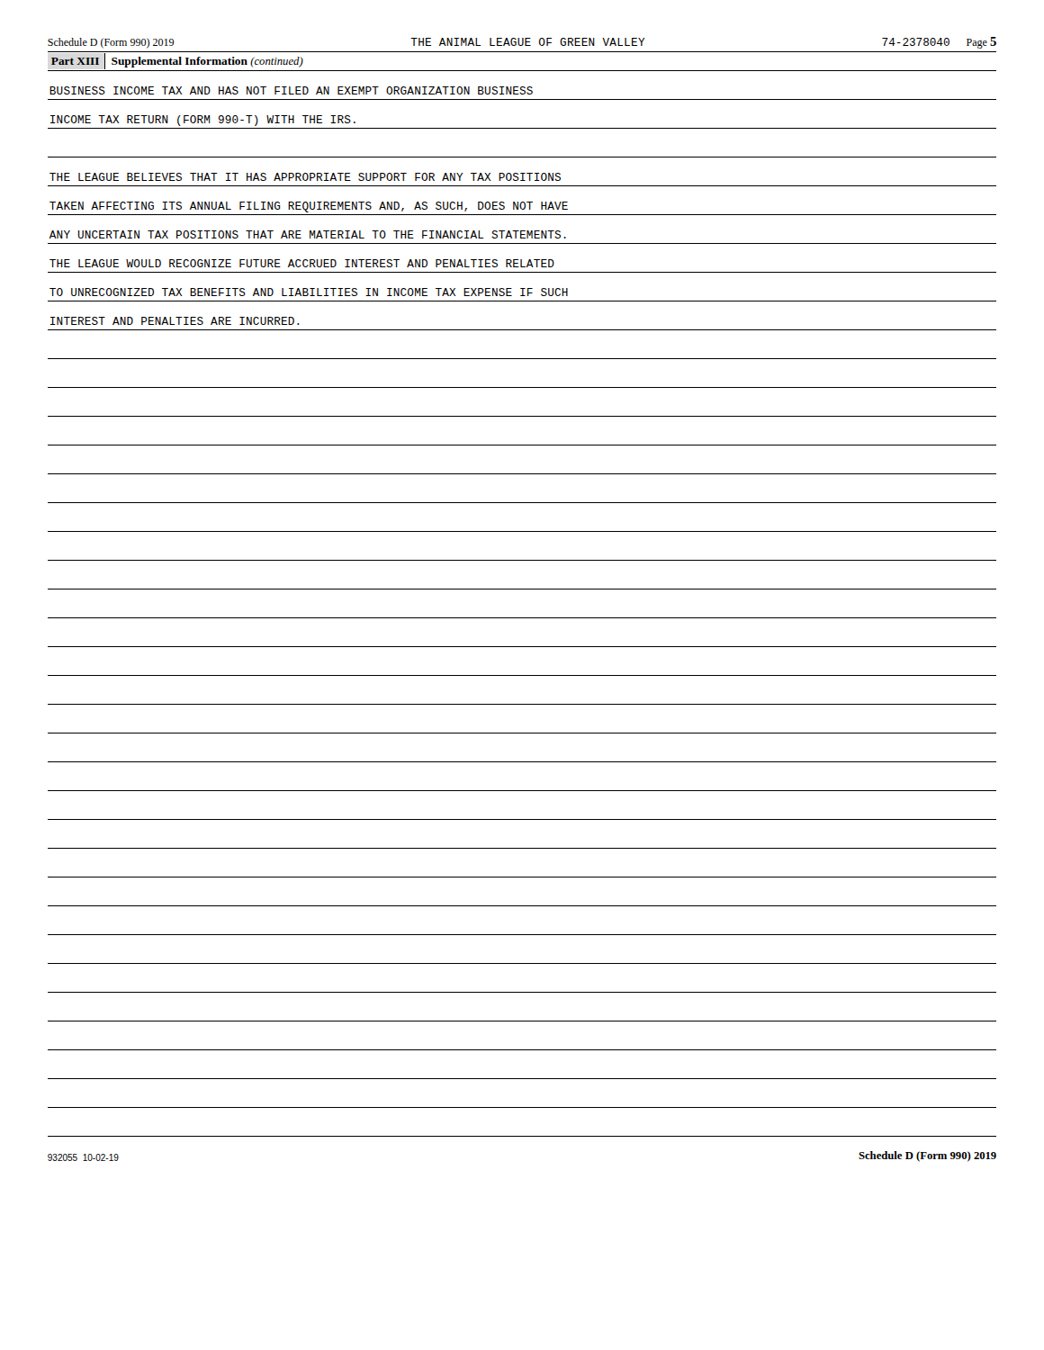Schedule D (Form 990) 2019
THE ANIMAL LEAGUE OF GREEN VALLEY
74-2378040
Page 5
Part XIII
Supplemental Information (continued)
| BUSINESS INCOME TAX AND HAS NOT FILED AN EXEMPT ORGANIZATION BUSINESS |
| INCOME TAX RETURN (FORM 990-T) WITH THE IRS. |
| THE LEAGUE BELIEVES THAT IT HAS APPROPRIATE SUPPORT FOR ANY TAX POSITIONS |
| TAKEN AFFECTING ITS ANNUAL FILING REQUIREMENTS AND, AS SUCH, DOES NOT HAVE |
| ANY UNCERTAIN TAX POSITIONS THAT ARE MATERIAL TO THE FINANCIAL STATEMENTS. |
| THE LEAGUE WOULD RECOGNIZE FUTURE ACCRUED INTEREST AND PENALTIES RELATED |
| TO UNRECOGNIZED TAX BENEFITS AND LIABILITIES IN INCOME TAX EXPENSE IF SUCH |
| INTEREST AND PENALTIES ARE INCURRED. |
932055 10-02-19
Schedule D (Form 990) 2019